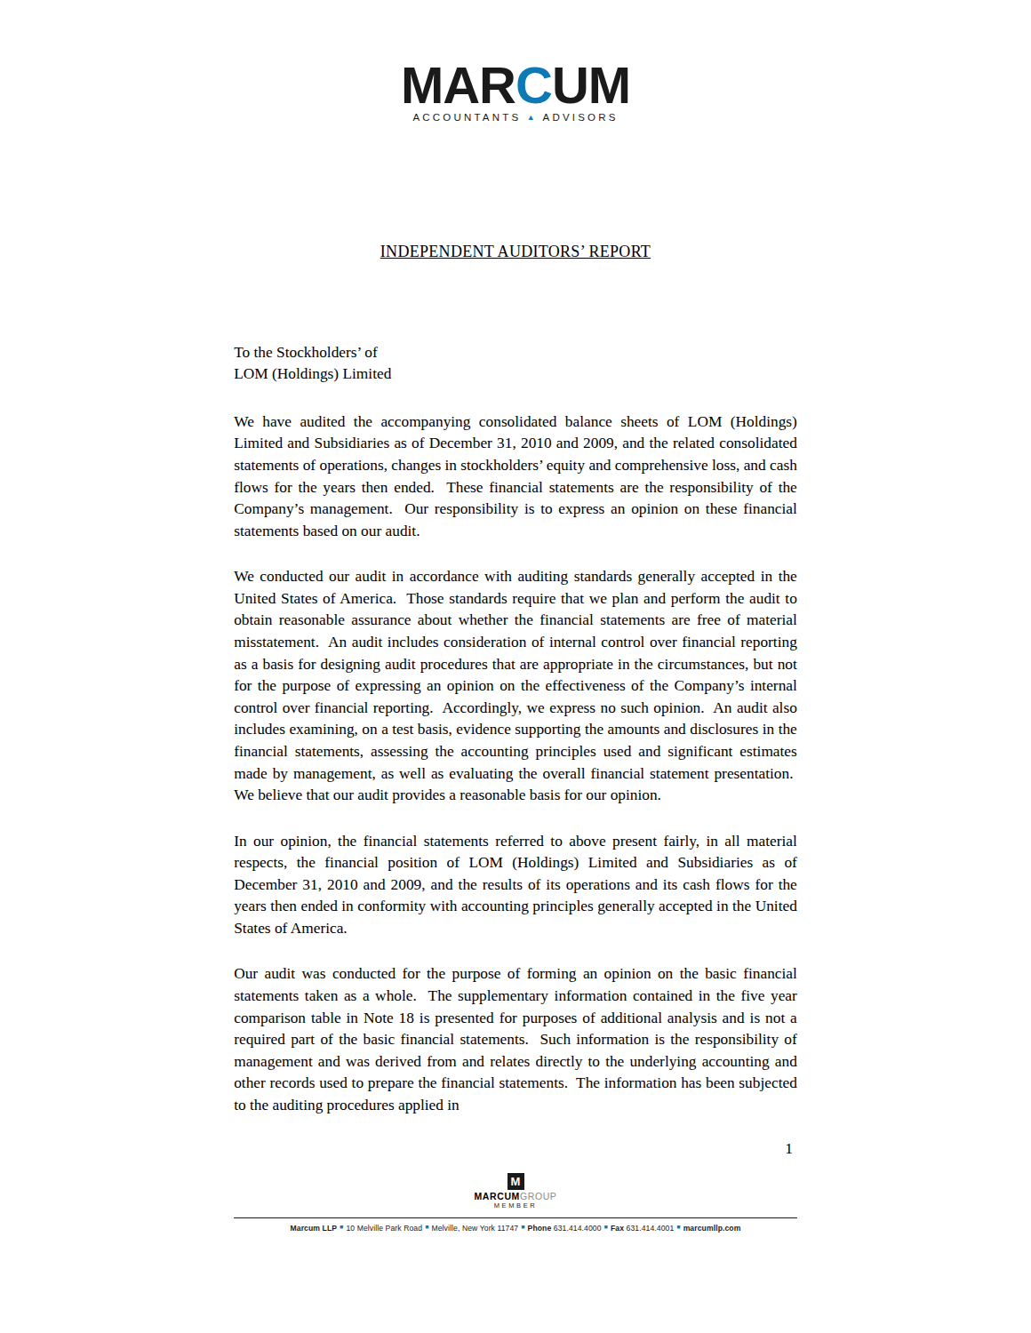MARCUM
ACCOUNTANTS ▲ ADVISORS
INDEPENDENT AUDITORS’ REPORT
To the Stockholders’ of
LOM (Holdings) Limited
We have audited the accompanying consolidated balance sheets of LOM (Holdings) Limited and Subsidiaries as of December 31, 2010 and 2009, and the related consolidated statements of operations, changes in stockholders’ equity and comprehensive loss, and cash flows for the years then ended. These financial statements are the responsibility of the Company’s management. Our responsibility is to express an opinion on these financial statements based on our audit.
We conducted our audit in accordance with auditing standards generally accepted in the United States of America. Those standards require that we plan and perform the audit to obtain reasonable assurance about whether the financial statements are free of material misstatement. An audit includes consideration of internal control over financial reporting as a basis for designing audit procedures that are appropriate in the circumstances, but not for the purpose of expressing an opinion on the effectiveness of the Company’s internal control over financial reporting. Accordingly, we express no such opinion. An audit also includes examining, on a test basis, evidence supporting the amounts and disclosures in the financial statements, assessing the accounting principles used and significant estimates made by management, as well as evaluating the overall financial statement presentation. We believe that our audit provides a reasonable basis for our opinion.
In our opinion, the financial statements referred to above present fairly, in all material respects, the financial position of LOM (Holdings) Limited and Subsidiaries as of December 31, 2010 and 2009, and the results of its operations and its cash flows for the years then ended in conformity with accounting principles generally accepted in the United States of America.
Our audit was conducted for the purpose of forming an opinion on the basic financial statements taken as a whole. The supplementary information contained in the five year comparison table in Note 18 is presented for purposes of additional analysis and is not a required part of the basic financial statements. Such information is the responsibility of management and was derived from and relates directly to the underlying accounting and other records used to prepare the financial statements. The information has been subjected to the auditing procedures applied in
1
M
MARCUM GROUP
MEMBER
Marcum LLP■10 Melville Park Road■Melville, New York 11747■Phone 631.414.4000■Fax 631.414.4001■marcumllp.com